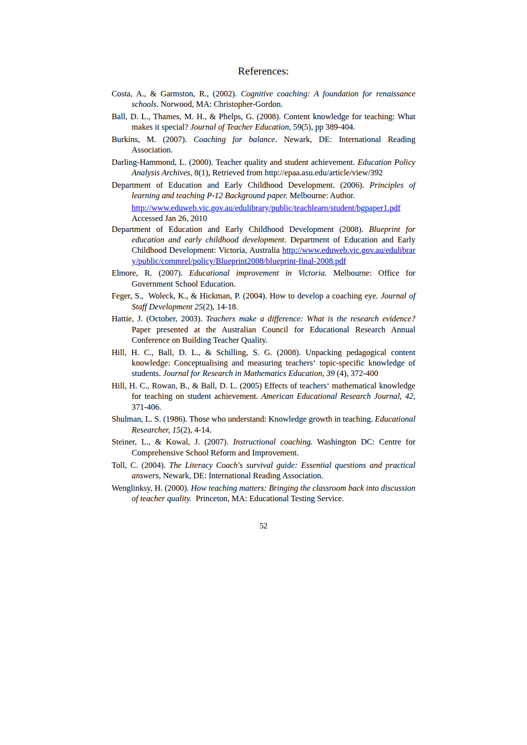References:
Costa, A., & Garmston, R., (2002). Cognitive coaching: A foundation for renaissance schools. Norwood, MA: Christopher-Gordon.
Ball, D. L., Thames, M. H., & Phelps, G. (2008). Content knowledge for teaching: What makes it special? Journal of Teacher Education, 59(5), pp 389-404.
Burkins, M. (2007). Coaching for balance. Newark, DE: International Reading Association.
Darling-Hammond, L. (2000). Teacher quality and student achievement. Education Policy Analysis Archives, 8(1), Retrieved from http://epaa.asu.edu/article/view/392
Department of Education and Early Childhood Development. (2006). Principles of learning and teaching P-12 Background paper. Melbourne: Author.
http://www.eduweb.vic.gov.au/edulibrary/public/teachlearn/student/bgpaper1.pdf Accessed Jan 26, 2010
Department of Education and Early Childhood Development (2008). Blueprint for education and early childhood development. Department of Education and Early Childhood Development: Victoria, Australia http://www.eduweb.vic.gov.au/edulibrary/public/commrel/policy/Blueprint2008/blueprint-final-2008.pdf
Elmore, R. (2007). Educational improvement in Victoria. Melbourne: Office for Government School Education.
Feger, S., Woleck, K., & Hickman, P. (2004). How to develop a coaching eye. Journal of Staff Development 25(2), 14-18.
Hattie, J. (October, 2003). Teachers make a difference: What is the research evidence? Paper presented at the Australian Council for Educational Research Annual Conference on Building Teacher Quality.
Hill, H. C., Ball, D. L., & Schilling, S. G. (2008). Unpacking pedagogical content knowledge: Conceptualising and measuring teachers‘ topic-specific knowledge of students. Journal for Research in Mathematics Education, 39 (4), 372-400
Hill, H. C., Rowan, B., & Ball, D. L. (2005) Effects of teachers‘ mathematical knowledge for teaching on student achievement. American Educational Research Journal, 42, 371-406.
Shulman, L. S. (1986). Those who understand: Knowledge growth in teaching. Educational Researcher, 15(2), 4-14.
Steiner, L., & Kowal, J. (2007). Instructional coaching. Washington DC: Centre for Comprehensive School Reform and Improvement.
Toll, C. (2004). The Literacy Coach's survival guide: Essential questions and practical answers, Newark, DE: International Reading Association.
Wenglinksy, H. (2000). How teaching matters: Bringing the classroom back into discussion of teacher quality. Princeton, MA: Educational Testing Service.
52